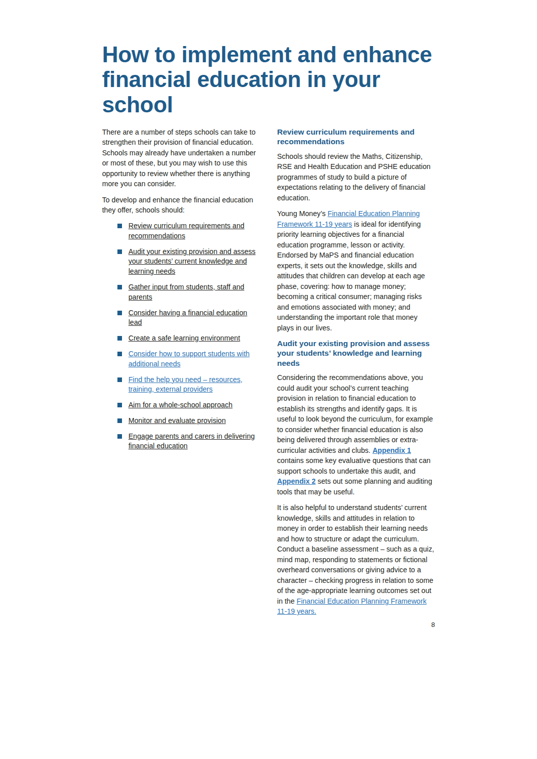How to implement and enhance
financial education in your school
There are a number of steps schools can take to strengthen their provision of financial education. Schools may already have undertaken a number or most of these, but you may wish to use this opportunity to review whether there is anything more you can consider.
To develop and enhance the financial education they offer, schools should:
Review curriculum requirements and recommendations
Audit your existing provision and assess your students’ current knowledge and learning needs
Gather input from students, staff and parents
Consider having a financial education lead
Create a safe learning environment
Consider how to support students with additional needs
Find the help you need – resources, training, external providers
Aim for a whole-school approach
Monitor and evaluate provision
Engage parents and carers in delivering financial education
Review curriculum requirements and recommendations
Schools should review the Maths, Citizenship, RSE and Health Education and PSHE education programmes of study to build a picture of expectations relating to the delivery of financial education.
Young Money’s Financial Education Planning Framework 11-19 years is ideal for identifying priority learning objectives for a financial education programme, lesson or activity. Endorsed by MaPS and financial education experts, it sets out the knowledge, skills and attitudes that children can develop at each age phase, covering: how to manage money; becoming a critical consumer; managing risks and emotions associated with money; and understanding the important role that money plays in our lives.
Audit your existing provision and assess your students’ knowledge and learning needs
Considering the recommendations above, you could audit your school’s current teaching provision in relation to financial education to establish its strengths and identify gaps. It is useful to look beyond the curriculum, for example to consider whether financial education is also being delivered through assemblies or extra-curricular activities and clubs. Appendix 1 contains some key evaluative questions that can support schools to undertake this audit, and Appendix 2 sets out some planning and auditing tools that may be useful.
It is also helpful to understand students’ current knowledge, skills and attitudes in relation to money in order to establish their learning needs and how to structure or adapt the curriculum. Conduct a baseline assessment – such as a quiz, mind map, responding to statements or fictional overheard conversations or giving advice to a character – checking progress in relation to some of the age-appropriate learning outcomes set out in the Financial Education Planning Framework 11-19 years.
8